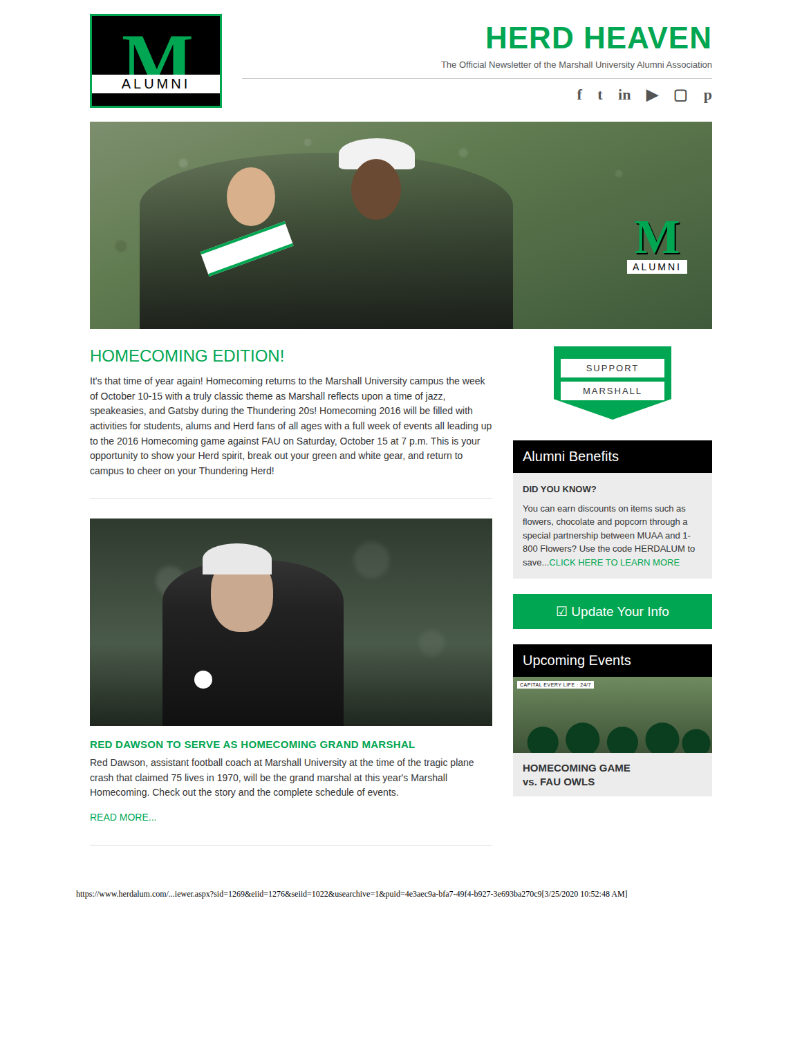M ALUMNI
HERD HEAVEN
The Official Newsletter of the Marshall University Alumni Association
f t in ▶ ▢ p
M
ALUMNI
HOMECOMING EDITION!
It's that time of year again! Homecoming returns to the Marshall University campus the week of October 10-15 with a truly classic theme as Marshall reflects upon a time of jazz, speakeasies, and Gatsby during the Thundering 20s! Homecoming 2016 will be filled with activities for students, alums and Herd fans of all ages with a full week of events all leading up to the 2016 Homecoming game against FAU on Saturday, October 15 at 7 p.m. This is your opportunity to show your Herd spirit, break out your green and white gear, and return to campus to cheer on your Thundering Herd!
RED DAWSON TO SERVE AS HOMECOMING GRAND MARSHAL
Red Dawson, assistant football coach at Marshall University at the time of the tragic plane crash that claimed 75 lives in 1970, will be the grand marshal at this year's Marshall Homecoming. Check out the story and the complete schedule of events.
READ MORE...
SUPPORT
MARSHALL
Alumni Benefits
DID YOU KNOW? You can earn discounts on items such as flowers, chocolate and popcorn through a special partnership between MUAA and 1-800 Flowers? Use the code HERDALUM to save...CLICK HERE TO LEARN MORE
☑ Update Your Info
Upcoming Events
CAPITAL EVERY LIFE · 24/7
HOMECOMING GAME
vs. FAU OWLS
https://www.herdalum.com/...iewer.aspx?sid=1269&eiid=1276&seiid=1022&usearchive=1&puid=4e3aec9a-bfa7-49f4-b927-3e693ba270c9[3/25/2020 10:52:48 AM]